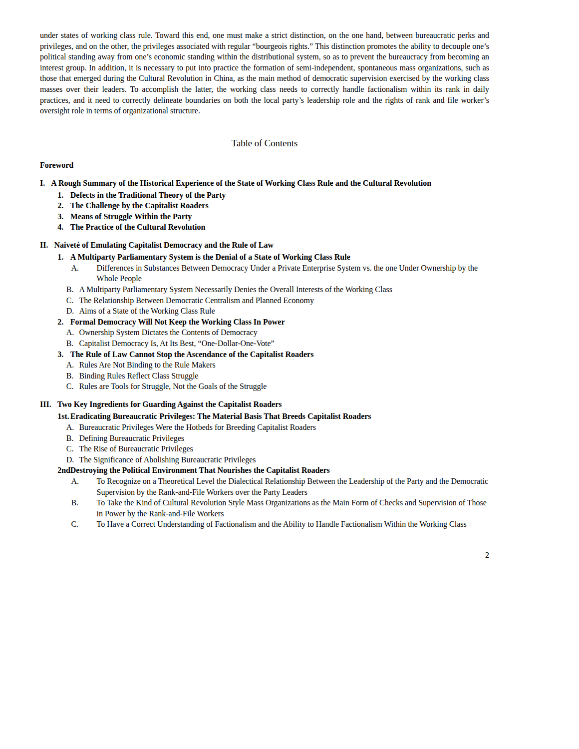under states of working class rule. Toward this end, one must make a strict distinction, on the one hand, between bureaucratic perks and privileges, and on the other, the privileges associated with regular “bourgeois rights.” This distinction promotes the ability to decouple one’s political standing away from one’s economic standing within the distributional system, so as to prevent the bureaucracy from becoming an interest group. In addition, it is necessary to put into practice the formation of semi-independent, spontaneous mass organizations, such as those that emerged during the Cultural Revolution in China, as the main method of democratic supervision exercised by the working class masses over their leaders. To accomplish the latter, the working class needs to correctly handle factionalism within its rank in daily practices, and it need to correctly delineate boundaries on both the local party’s leadership role and the rights of rank and file worker’s oversight role in terms of organizational structure.
Table of Contents
Foreword
I. A Rough Summary of the Historical Experience of the State of Working Class Rule and the Cultural Revolution
1. Defects in the Traditional Theory of the Party
2. The Challenge by the Capitalist Roaders
3. Means of Struggle Within the Party
4. The Practice of the Cultural Revolution
II. Naiveté of Emulating Capitalist Democracy and the Rule of Law
1. A Multiparty Parliamentary System is the Denial of a State of Working Class Rule
A. Differences in Substances Between Democracy Under a Private Enterprise System vs. the one Under Ownership by the Whole People
B. A Multiparty Parliamentary System Necessarily Denies the Overall Interests of the Working Class
C. The Relationship Between Democratic Centralism and Planned Economy
D. Aims of a State of the Working Class Rule
2. Formal Democracy Will Not Keep the Working Class In Power
A. Ownership System Dictates the Contents of Democracy
B. Capitalist Democracy Is, At Its Best, “One-Dollar-One-Vote”
3. The Rule of Law Cannot Stop the Ascendance of the Capitalist Roaders
A. Rules Are Not Binding to the Rule Makers
B. Binding Rules Reflect Class Struggle
C. Rules are Tools for Struggle, Not the Goals of the Struggle
III. Two Key Ingredients for Guarding Against the Capitalist Roaders
1st. Eradicating Bureaucratic Privileges: The Material Basis That Breeds Capitalist Roaders
A. Bureaucratic Privileges Were the Hotbeds for Breeding Capitalist Roaders
B. Defining Bureaucratic Privileges
C. The Rise of Bureaucratic Privileges
D. The Significance of Abolishing Bureaucratic Privileges
2nd. Destroying the Political Environment That Nourishes the Capitalist Roaders
A. To Recognize on a Theoretical Level the Dialectical Relationship Between the Leadership of the Party and the Democratic Supervision by the Rank-and-File Workers over the Party Leaders
B. To Take the Kind of Cultural Revolution Style Mass Organizations as the Main Form of Checks and Supervision of Those in Power by the Rank-and-File Workers
C. To Have a Correct Understanding of Factionalism and the Ability to Handle Factionalism Within the Working Class
2